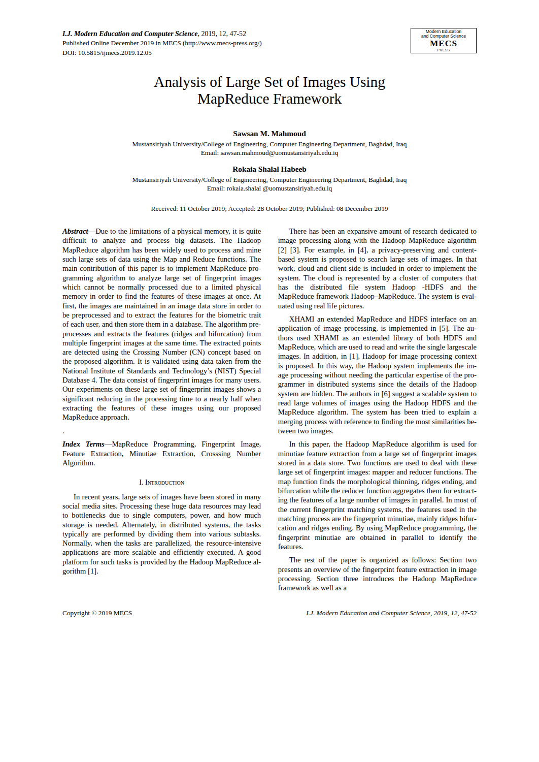I.J. Modern Education and Computer Science, 2019, 12, 47-52
Published Online December 2019 in MECS (http://www.mecs-press.org/)
DOI: 10.5815/ijmecs.2019.12.05
Modern Education
and Computer Science MECS PRESS
Analysis of Large Set of Images Using
MapReduce Framework
Sawsan M. Mahmoud
Mustansiriyah University/College of Engineering, Computer Engineering Department, Baghdad, Iraq
Email: sawsan.mahmoud@uomustansiriyah.edu.iq
Rokaia Shalal Habeeb
Mustansiriyah University/College of Engineering, Computer Engineering Department, Baghdad, Iraq
Email: rokaia.shalal @uomustansiriyah.edu.iq
Received: 11 October 2019; Accepted: 28 October 2019; Published: 08 December 2019
Abstract—Due to the limitations of a physical memory, it is quite difficult to analyze and process big datasets. The Hadoop MapReduce algorithm has been widely used to process and mine such large sets of data using the Map and Reduce functions. The main contribution of this paper is to implement MapReduce programming algorithm to analyze large set of fingerprint images which cannot be normally processed due to a limited physical memory in order to find the features of these images at once. At first, the images are maintained in an image data store in order to be preprocessed and to extract the features for the biometric trait of each user, and then store them in a database. The algorithm preprocesses and extracts the features (ridges and bifurcation) from multiple fingerprint images at the same time. The extracted points are detected using the Crossing Number (CN) concept based on the proposed algorithm. It is validated using data taken from the National Institute of Standards and Technology’s (NIST) Special Database 4. The data consist of fingerprint images for many users. Our experiments on these large set of fingerprint images shows a significant reducing in the processing time to a nearly half when extracting the features of these images using our proposed MapReduce approach.
.
Index Terms—MapReduce Programming, Fingerprint Image, Feature Extraction, Minutiae Extraction, Crosssing Number Algorithm.
I. Introduction
In recent years, large sets of images have been stored in many social media sites. Processing these huge data resources may lead to bottlenecks due to single computers, power, and how much storage is needed. Alternately, in distributed systems, the tasks typically are performed by dividing them into various subtasks. Normally, when the tasks are parallelized, the resource-intensive applications are more scalable and efficiently executed. A good platform for such tasks is provided by the Hadoop MapReduce algorithm [1].
There has been an expansive amount of research dedicated to image processing along with the Hadoop MapReduce algorithm [2] [3]. For example, in [4], a privacy-preserving and content-based system is proposed to search large sets of images. In that work, cloud and client side is included in order to implement the system. The cloud is represented by a cluster of computers that has the distributed file system Hadoop -HDFS and the MapReduce framework Hadoop–MapReduce. The system is evaluated using real life pictures.
XHAMI an extended MapReduce and HDFS interface on an application of image processing, is implemented in [5]. The authors used XHAMI as an extended library of both HDFS and MapReduce, which are used to read and write the single largescale images. In addition, in [1], Hadoop for image processing context is proposed. In this way, the Hadoop system implements the image processing without needing the particular expertise of the programmer in distributed systems since the details of the Hadoop system are hidden. The authors in [6] suggest a scalable system to read large volumes of images using the Hadoop HDFS and the MapReduce algorithm. The system has been tried to explain a merging process with reference to finding the most similarities between two images.
In this paper, the Hadoop MapReduce algorithm is used for minutiae feature extraction from a large set of fingerprint images stored in a data store. Two functions are used to deal with these large set of fingerprint images: mapper and reducer functions. The map function finds the morphological thinning, ridges ending, and bifurcation while the reducer function aggregates them for extracting the features of a large number of images in parallel. In most of the current fingerprint matching systems, the features used in the matching process are the fingerprint minutiae, mainly ridges bifurcation and ridges ending. By using MapReduce programming, the fingerprint minutiae are obtained in parallel to identify the features.
The rest of the paper is organized as follows: Section two presents an overview of the fingerprint feature extraction in image processing. Section three introduces the Hadoop MapReduce framework as well as a
Copyright © 2019 MECS I.J. Modern Education and Computer Science, 2019, 12, 47-52